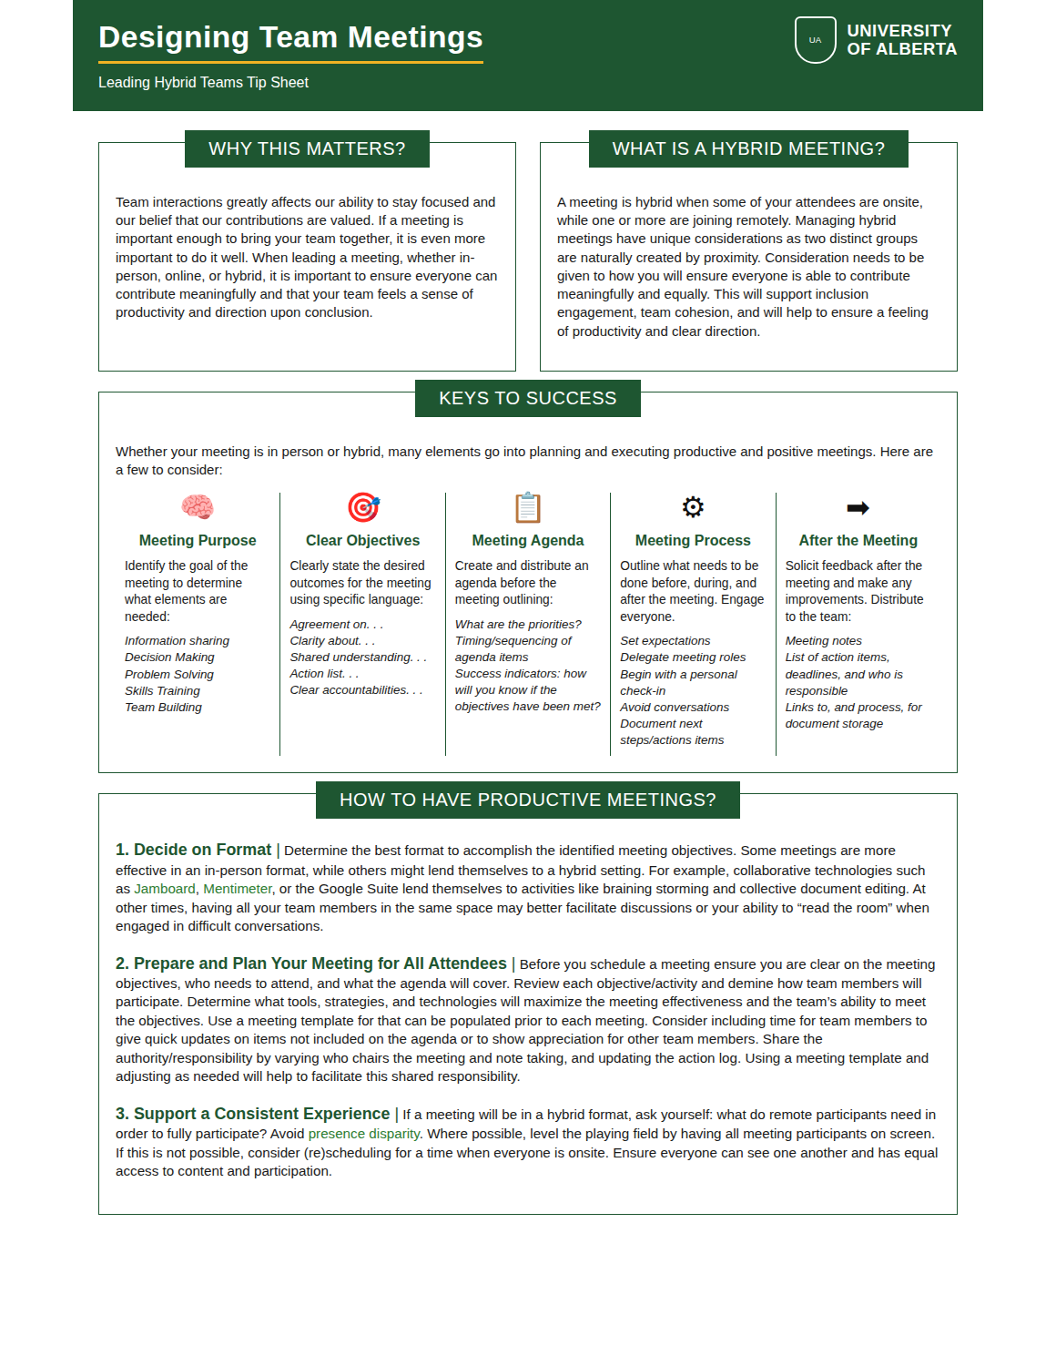Designing Team Meetings
Leading Hybrid Teams Tip Sheet
UA
UNIVERSITY
OF ALBERTA
WHY THIS MATTERS?
Team interactions greatly affects our ability to stay focused and our belief that our contributions are valued. If a meeting is important enough to bring your team together, it is even more important to do it well. When leading a meeting, whether in-person, online, or hybrid, it is important to ensure everyone can contribute meaningfully and that your team feels a sense of productivity and direction upon conclusion.
WHAT IS A HYBRID MEETING?
A meeting is hybrid when some of your attendees are onsite, while one or more are joining remotely. Managing hybrid meetings have unique considerations as two distinct groups are naturally created by proximity. Consideration needs to be given to how you will ensure everyone is able to contribute meaningfully and equally. This will support inclusion engagement, team cohesion, and will help to ensure a feeling of productivity and clear direction.
KEYS TO SUCCESS
Whether your meeting is in person or hybrid, many elements go into planning and executing productive and positive meetings. Here are a few to consider:
🧠
Meeting Purpose
Identify the goal of the meeting to determine what elements are needed:
Information sharing
Decision Making
Problem Solving
Skills Training
Team Building
🎯
Clear Objectives
Clearly state the desired outcomes for the meeting using specific language:
Agreement on. . .
Clarity about. . .
Shared understanding. . .
Action list. . .
Clear accountabilities. . .
📋
Meeting Agenda
Create and distribute an agenda before the meeting outlining:
What are the priorities?
Timing/sequencing of agenda items
Success indicators: how will you know if the objectives have been met?
⚙
Meeting Process
Outline what needs to be done before, during, and after the meeting. Engage everyone.
Set expectations
Delegate meeting roles
Begin with a personal check-in
Avoid conversations
Document next steps/actions items
➡
After the Meeting
Solicit feedback after the meeting and make any improvements. Distribute to the team:
Meeting notes
List of action items, deadlines, and who is responsible
Links to, and process, for document storage
HOW TO HAVE PRODUCTIVE MEETINGS?
1. Decide on Format |
Determine the best format to accomplish the identified meeting objectives. Some meetings are more effective in an in-person format, while others might lend themselves to a hybrid setting. For example, collaborative technologies such as Jamboard, Mentimeter, or the Google Suite lend themselves to activities like braining storming and collective document editing. At other times, having all your team members in the same space may better facilitate discussions or your ability to “read the room” when engaged in difficult conversations.
2. Prepare and Plan Your Meeting for All Attendees |
Before you schedule a meeting ensure you are clear on the meeting objectives, who needs to attend, and what the agenda will cover. Review each objective/activity and demine how team members will participate. Determine what tools, strategies, and technologies will maximize the meeting effectiveness and the team’s ability to meet the objectives. Use a meeting template for that can be populated prior to each meeting. Consider including time for team members to give quick updates on items not included on the agenda or to show appreciation for other team members. Share the authority/responsibility by varying who chairs the meeting and note taking, and updating the action log. Using a meeting template and adjusting as needed will help to facilitate this shared responsibility.
3. Support a Consistent Experience |
If a meeting will be in a hybrid format, ask yourself: what do remote participants need in order to fully participate? Avoid presence disparity. Where possible, level the playing field by having all meeting participants on screen. If this is not possible, consider (re)scheduling for a time when everyone is onsite. Ensure everyone can see one another and has equal access to content and participation.